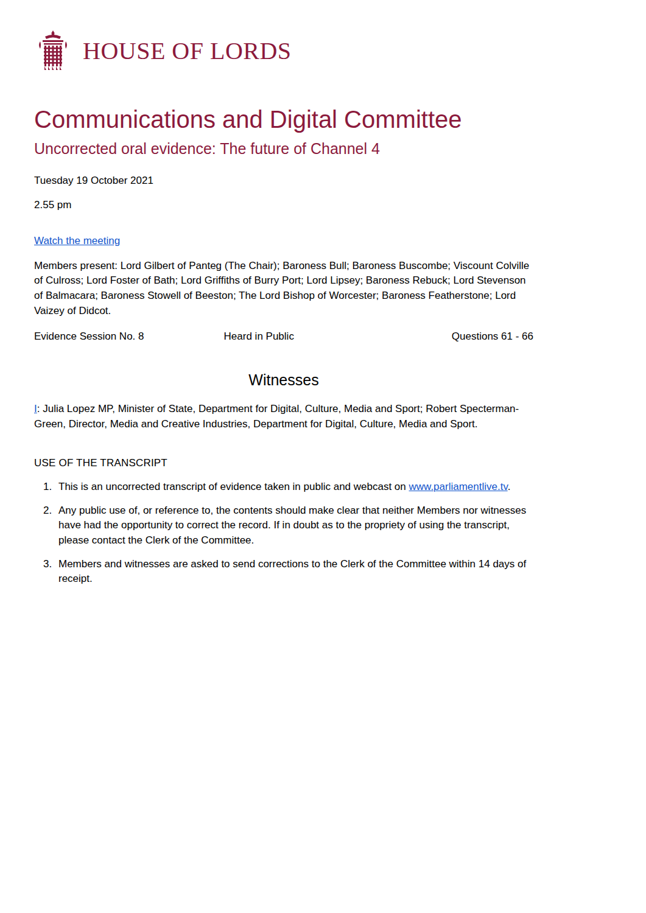HOUSE OF LORDS
Communications and Digital Committee
Uncorrected oral evidence: The future of Channel 4
Tuesday 19 October 2021
2.55 pm
Watch the meeting
Members present: Lord Gilbert of Panteg (The Chair); Baroness Bull; Baroness Buscombe; Viscount Colville of Culross; Lord Foster of Bath; Lord Griffiths of Burry Port; Lord Lipsey; Baroness Rebuck; Lord Stevenson of Balmacara; Baroness Stowell of Beeston; The Lord Bishop of Worcester; Baroness Featherstone; Lord Vaizey of Didcot.
Evidence Session No. 8 Heard in Public Questions 61 - 66
Witnesses
I: Julia Lopez MP, Minister of State, Department for Digital, Culture, Media and Sport; Robert Specterman-Green, Director, Media and Creative Industries, Department for Digital, Culture, Media and Sport.
USE OF THE TRANSCRIPT
This is an uncorrected transcript of evidence taken in public and webcast on www.parliamentlive.tv.
Any public use of, or reference to, the contents should make clear that neither Members nor witnesses have had the opportunity to correct the record. If in doubt as to the propriety of using the transcript, please contact the Clerk of the Committee.
Members and witnesses are asked to send corrections to the Clerk of the Committee within 14 days of receipt.